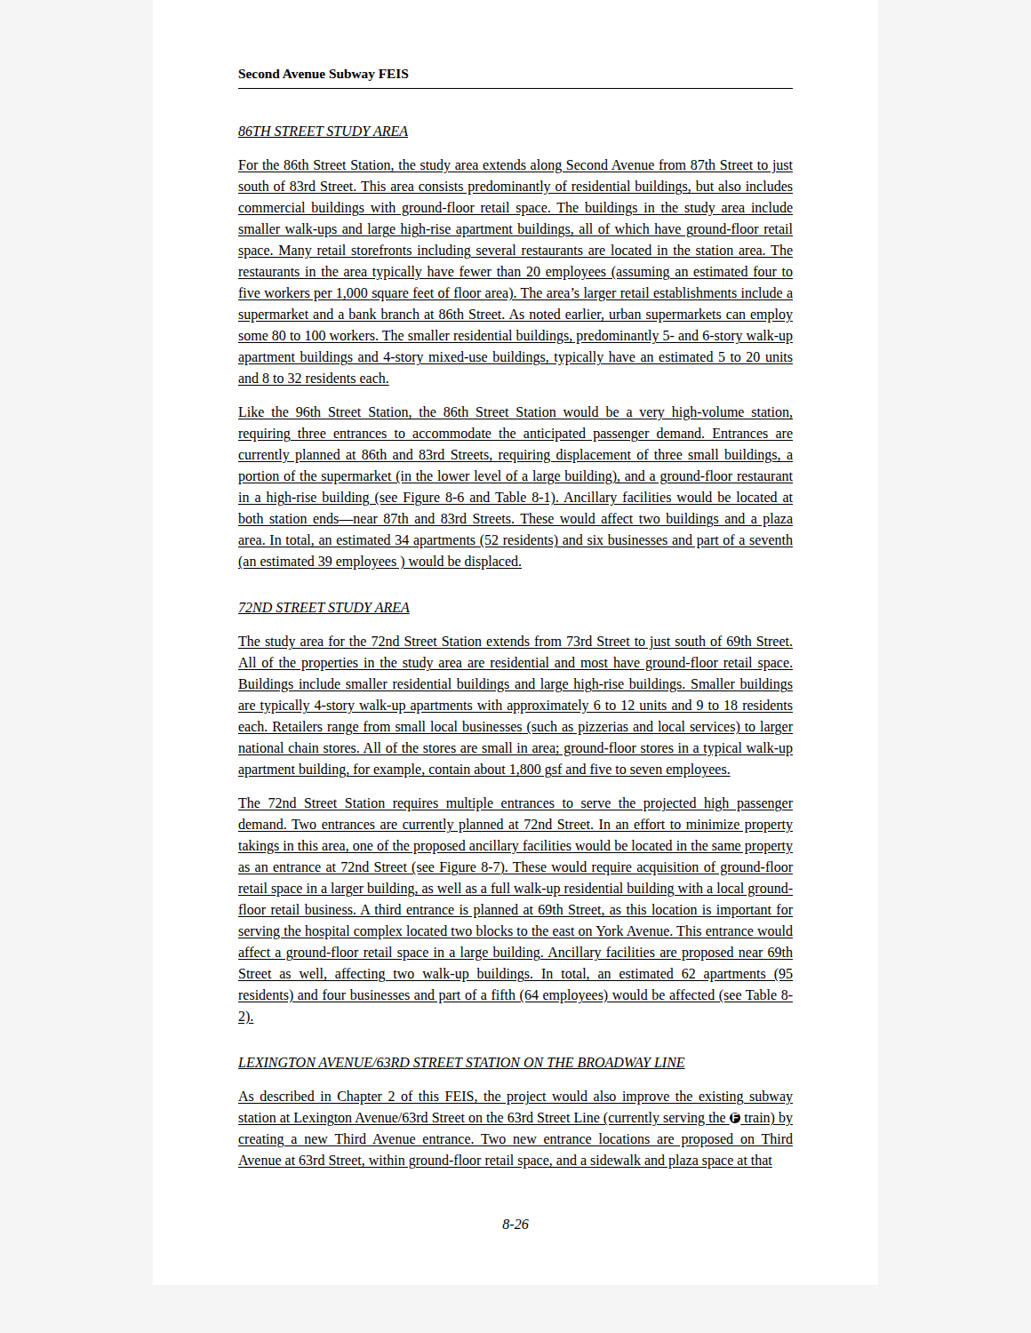Second Avenue Subway FEIS
86TH STREET STUDY AREA
For the 86th Street Station, the study area extends along Second Avenue from 87th Street to just south of 83rd Street. This area consists predominantly of residential buildings, but also includes commercial buildings with ground-floor retail space. The buildings in the study area include smaller walk-ups and large high-rise apartment buildings, all of which have ground-floor retail space. Many retail storefronts including several restaurants are located in the station area. The restaurants in the area typically have fewer than 20 employees (assuming an estimated four to five workers per 1,000 square feet of floor area). The area’s larger retail establishments include a supermarket and a bank branch at 86th Street. As noted earlier, urban supermarkets can employ some 80 to 100 workers. The smaller residential buildings, predominantly 5- and 6-story walk-up apartment buildings and 4-story mixed-use buildings, typically have an estimated 5 to 20 units and 8 to 32 residents each.
Like the 96th Street Station, the 86th Street Station would be a very high-volume station, requiring three entrances to accommodate the anticipated passenger demand. Entrances are currently planned at 86th and 83rd Streets, requiring displacement of three small buildings, a portion of the supermarket (in the lower level of a large building), and a ground-floor restaurant in a high-rise building (see Figure 8-6 and Table 8-1). Ancillary facilities would be located at both station ends—near 87th and 83rd Streets. These would affect two buildings and a plaza area. In total, an estimated 34 apartments (52 residents) and six businesses and part of a seventh (an estimated 39 employees ) would be displaced.
72ND STREET STUDY AREA
The study area for the 72nd Street Station extends from 73rd Street to just south of 69th Street. All of the properties in the study area are residential and most have ground-floor retail space. Buildings include smaller residential buildings and large high-rise buildings. Smaller buildings are typically 4-story walk-up apartments with approximately 6 to 12 units and 9 to 18 residents each. Retailers range from small local businesses (such as pizzerias and local services) to larger national chain stores. All of the stores are small in area; ground-floor stores in a typical walk-up apartment building, for example, contain about 1,800 gsf and five to seven employees.
The 72nd Street Station requires multiple entrances to serve the projected high passenger demand. Two entrances are currently planned at 72nd Street. In an effort to minimize property takings in this area, one of the proposed ancillary facilities would be located in the same property as an entrance at 72nd Street (see Figure 8-7). These would require acquisition of ground-floor retail space in a larger building, as well as a full walk-up residential building with a local ground-floor retail business. A third entrance is planned at 69th Street, as this location is important for serving the hospital complex located two blocks to the east on York Avenue. This entrance would affect a ground-floor retail space in a large building. Ancillary facilities are proposed near 69th Street as well, affecting two walk-up buildings. In total, an estimated 62 apartments (95 residents) and four businesses and part of a fifth (64 employees) would be affected (see Table 8-2).
LEXINGTON AVENUE/63RD STREET STATION ON THE BROADWAY LINE
As described in Chapter 2 of this FEIS, the project would also improve the existing subway station at Lexington Avenue/63rd Street on the 63rd Street Line (currently serving the F train) by creating a new Third Avenue entrance. Two new entrance locations are proposed on Third Avenue at 63rd Street, within ground-floor retail space, and a sidewalk and plaza space at that
8-26